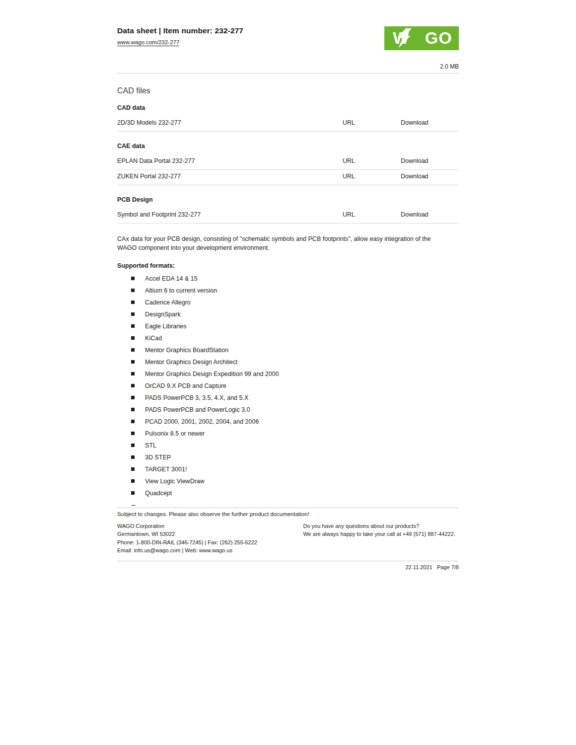Data sheet | Item number: 232-277
www.wago.com/232-277
W GO
2.0 MB
CAD files
CAD data
| 2D/3D Models 232-277 | URL | Download |
CAE data
| EPLAN Data Portal 232-277 | URL | Download |
| ZUKEN Portal 232-277 | URL | Download |
PCB Design
| Symbol and Footprint 232-277 | URL | Download |
CAx data for your PCB design, consisting of "schematic symbols and PCB footprints", allow easy integration of the WAGO component into your development environment.
Supported formats:
Accel EDA 14 & 15
Altium 6 to current version
Cadence Allegro
DesignSpark
Eagle Libraries
KiCad
Mentor Graphics BoardStation
Mentor Graphics Design Architect
Mentor Graphics Design Expedition 99 and 2000
OrCAD 9.X PCB and Capture
PADS PowerPCB 3, 3.5, 4.X, and 5.X
PADS PowerPCB and PowerLogic 3.0
PCAD 2000, 2001, 2002, 2004, and 2006
Pulsonix 8.5 or newer
STL
3D STEP
TARGET 3001!
View Logic ViewDraw
Quadcept
Subject to changes. Please also observe the further product documentation!
WAGO Corporation
Germantown, WI 53022
Phone: 1-800-DIN-RAIL (346-7245) | Fax: (262) 255-6222
Email: info.us@wago.com | Web: www.wago.us
Do you have any questions about our products?
We are always happy to take your call at +49 (571) 887-44222.
22.11.2021 Page 7/8